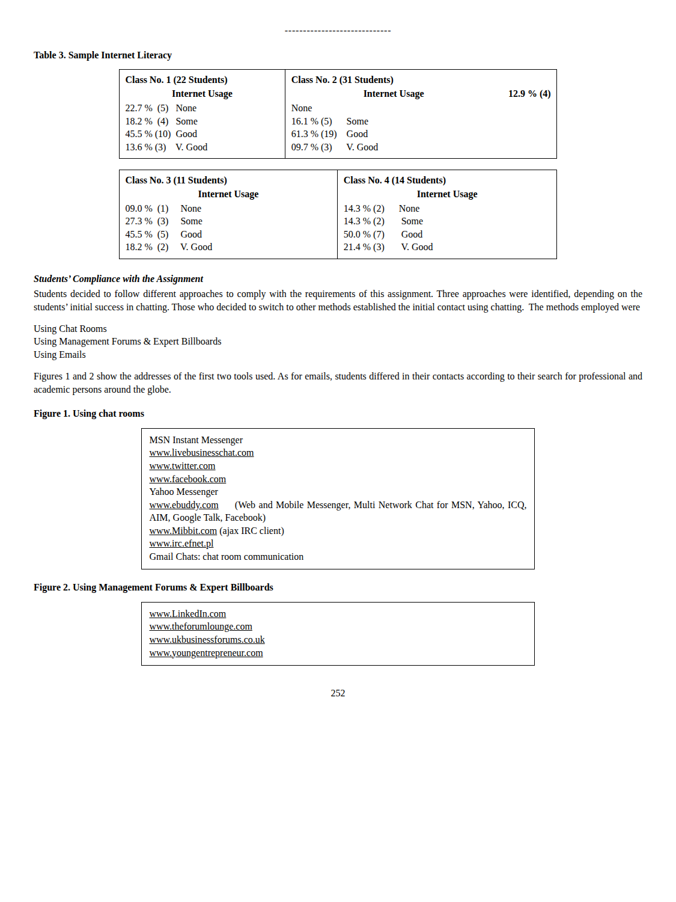-----------------------------
Table 3. Sample Internet Literacy
| Class No. 1 (22 Students) Internet Usage 22.7 % (5) None 18.2 % (4) Some 45.5 % (10) Good 13.6 % (3) V. Good | Class No. 2 (31 Students) 12.9 % (4) Internet Usage None 16.1 % (5) Some 61.3 % (19) Good 09.7 % (3) V. Good |
| Class No. 3 (11 Students) Internet Usage 09.0 % (1) None 27.3 % (3) Some 45.5 % (5) Good 18.2 % (2) V. Good | Class No. 4 (14 Students) Internet Usage 14.3 % (2) None 14.3 % (2) Some 50.0 % (7) Good 21.4 % (3) V. Good |
Students’ Compliance with the Assignment
Students decided to follow different approaches to comply with the requirements of this assignment. Three approaches were identified, depending on the students’ initial success in chatting. Those who decided to switch to other methods established the initial contact using chatting. The methods employed were
Using Chat Rooms
Using Management Forums & Expert Billboards
Using Emails
Figures 1 and 2 show the addresses of the first two tools used. As for emails, students differed in their contacts according to their search for professional and academic persons around the globe.
Figure 1. Using chat rooms
MSN Instant Messenger
www.livebusinesschat.com
www.twitter.com
www.facebook.com
Yahoo Messenger
www.ebuddy.com (Web and Mobile Messenger, Multi Network Chat for MSN, Yahoo, ICQ, AIM, Google Talk, Facebook) www.Mibbit.com (ajax IRC client)
www.irc.efnet.pl
Gmail Chats: chat room communication
Figure 2. Using Management Forums & Expert Billboards
www.LinkedIn.com
www.theforumlounge.com
www.ukbusinessforums.co.uk
www.youngentrepreneur.com
252